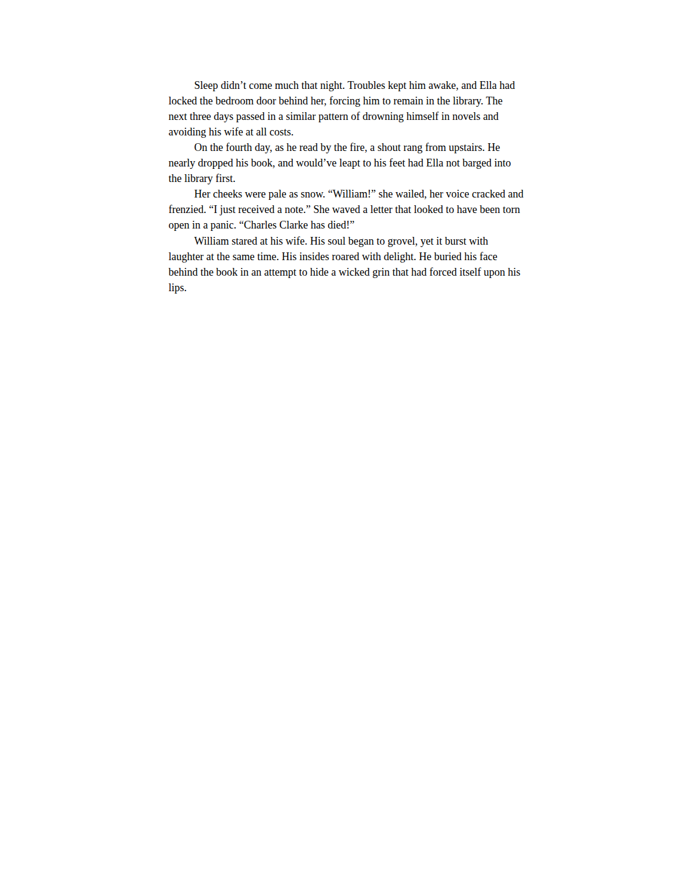Sleep didn’t come much that night. Troubles kept him awake, and Ella had locked the bedroom door behind her, forcing him to remain in the library. The next three days passed in a similar pattern of drowning himself in novels and avoiding his wife at all costs.
On the fourth day, as he read by the fire, a shout rang from upstairs. He nearly dropped his book, and would’ve leapt to his feet had Ella not barged into the library first.
Her cheeks were pale as snow. “William!” she wailed, her voice cracked and frenzied. “I just received a note.” She waved a letter that looked to have been torn open in a panic. “Charles Clarke has died!”
William stared at his wife. His soul began to grovel, yet it burst with laughter at the same time. His insides roared with delight. He buried his face behind the book in an attempt to hide a wicked grin that had forced itself upon his lips.